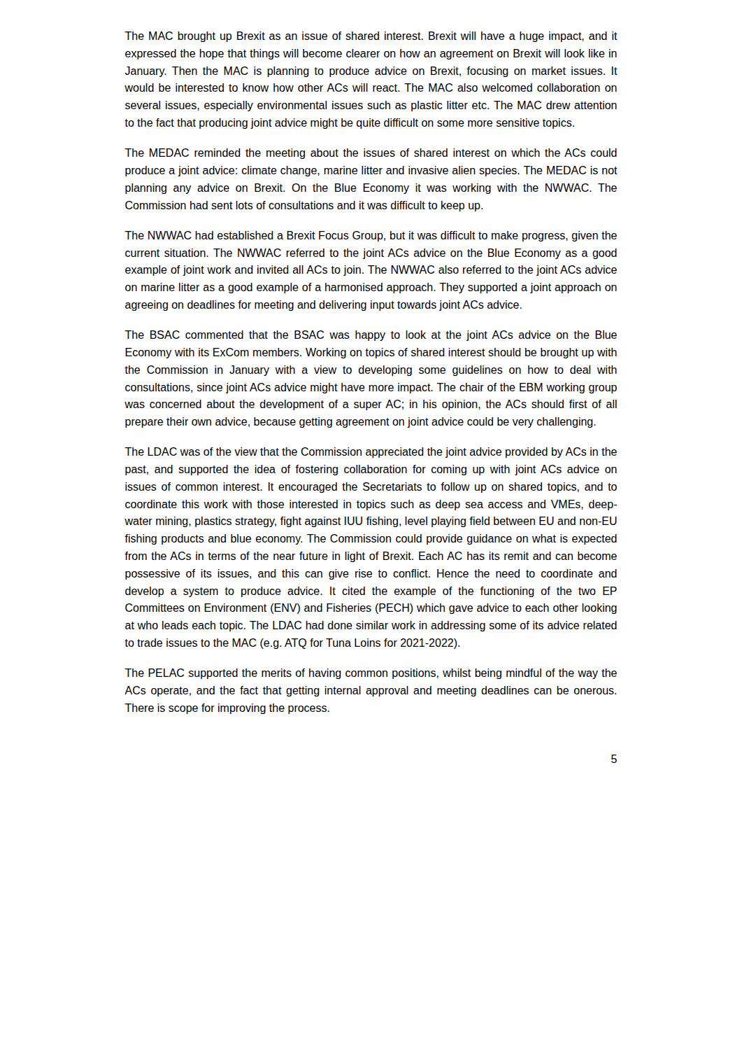The MAC brought up Brexit as an issue of shared interest. Brexit will have a huge impact, and it expressed the hope that things will become clearer on how an agreement on Brexit will look like in January. Then the MAC is planning to produce advice on Brexit, focusing on market issues. It would be interested to know how other ACs will react. The MAC also welcomed collaboration on several issues, especially environmental issues such as plastic litter etc. The MAC drew attention to the fact that producing joint advice might be quite difficult on some more sensitive topics.
The MEDAC reminded the meeting about the issues of shared interest on which the ACs could produce a joint advice: climate change, marine litter and invasive alien species. The MEDAC is not planning any advice on Brexit. On the Blue Economy it was working with the NWWAC. The Commission had sent lots of consultations and it was difficult to keep up.
The NWWAC had established a Brexit Focus Group, but it was difficult to make progress, given the current situation. The NWWAC referred to the joint ACs advice on the Blue Economy as a good example of joint work and invited all ACs to join. The NWWAC also referred to the joint ACs advice on marine litter as a good example of a harmonised approach. They supported a joint approach on agreeing on deadlines for meeting and delivering input towards joint ACs advice.
The BSAC commented that the BSAC was happy to look at the joint ACs advice on the Blue Economy with its ExCom members. Working on topics of shared interest should be brought up with the Commission in January with a view to developing some guidelines on how to deal with consultations, since joint ACs advice might have more impact. The chair of the EBM working group was concerned about the development of a super AC; in his opinion, the ACs should first of all prepare their own advice, because getting agreement on joint advice could be very challenging.
The LDAC was of the view that the Commission appreciated the joint advice provided by ACs in the past, and supported the idea of fostering collaboration for coming up with joint ACs advice on issues of common interest. It encouraged the Secretariats to follow up on shared topics, and to coordinate this work with those interested in topics such as deep sea access and VMEs, deep-water mining, plastics strategy, fight against IUU fishing, level playing field between EU and non-EU fishing products and blue economy. The Commission could provide guidance on what is expected from the ACs in terms of the near future in light of Brexit. Each AC has its remit and can become possessive of its issues, and this can give rise to conflict. Hence the need to coordinate and develop a system to produce advice. It cited the example of the functioning of the two EP Committees on Environment (ENV) and Fisheries (PECH) which gave advice to each other looking at who leads each topic. The LDAC had done similar work in addressing some of its advice related to trade issues to the MAC (e.g. ATQ for Tuna Loins for 2021-2022).
The PELAC supported the merits of having common positions, whilst being mindful of the way the ACs operate, and the fact that getting internal approval and meeting deadlines can be onerous. There is scope for improving the process.
5